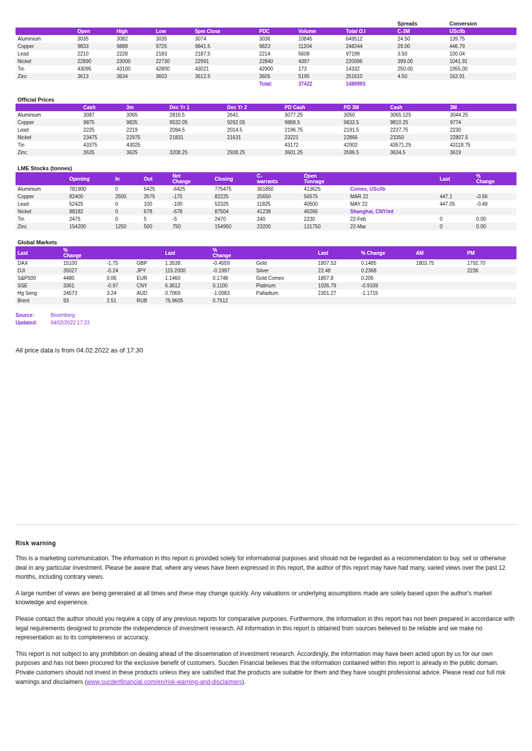| | Spreads | Conversion |
| --- | --- | --- |
| | Open | High | Low | 5pm Close | PDC | Volume | Total O.I | C-3M | USc/lb |
| Aluminium | 3035 | 3082 | 3035 | 3074 | 3036 | 10845 | 649512 | 24.50 | 139.75 |
| Copper | 9833 | 9888 | 9725 | 9841.5 | 9823 | 11204 | 248244 | 29.00 | 446.79 |
| Lead | 2210 | 2228 | 2183 | 2187.5 | 2214 | 5608 | 97199 | 3.50 | 100.04 |
| Nickel | 22890 | 23000 | 22730 | 22991 | 22840 | 4397 | 220096 | 399.00 | 1041.91 |
| Tin | 43095 | 43100 | 42800 | 43021 | 42900 | 173 | 14332 | 250.00 | 1955.00 |
| Zinc | 3613 | 3634 | 3603 | 3612.5 | 3605 | 5195 | 251610 | 4.50 | 163.91 |
| | | | | | Total: | 37422 | 1480993 | | |
| Official Prices | Monthly Avg |
| --- | --- |
| | Cash | 3m | Dec Yr 1 | Dec Yr 2 | PD Cash | PD 3M | Cash | 3M | |
| Aluminium | 3087 | 3065 | 2816.5 | 2641 | 3077.25 | 3050 | 3065.125 | 3044.25 | |
| Copper | 9875 | 9835 | 9532.05 | 9292.05 | 9868.5 | 9832.5 | 9810.25 | 9774 | |
| Lead | 2225 | 2219 | 2094.5 | 2014.5 | 2196.75 | 2191.5 | 2237.75 | 2230 | |
| Nickel | 23475 | 22975 | 21831 | 21631 | 23221 | 22866 | 23350 | 22807.5 | |
| Tin | 43375 | 43025 | | | 43172 | 42902 | 43571.25 | 43118.75 | |
| Zinc | 3635 | 3625 | 3208.25 | 2938.25 | 3601.25 | 3596.5 | 3634.5 | 3619 | |
| LME Stocks (tonnes) | Other Copper Markets |
| --- | --- |
| | Opening | In | Out | Net Change | Closing | C- warrants | Open Tonnage | | Last | % Change |
| Aluminium | 781900 | 0 | 6425 | -6425 | 775475 | 361850 | 413625 | Comex, USc/lb | | |
| Copper | 82400 | 2500 | 2675 | -175 | 82225 | 25650 | 56575 | MAR 22 | 447.1 | -0.56 |
| Lead | 52425 | 0 | 100 | -100 | 52325 | 11825 | 40500 | MAY 22 | 447.05 | -0.49 |
| Nickel | 88182 | 0 | 678 | -678 | 87504 | 41238 | 46266 | Shanghai, CNY/mt | | |
| Tin | 2475 | 0 | 5 | -5 | 2470 | 240 | 2230 | 22-Feb | 0 | 0.00 |
| Zinc | 154200 | 1250 | 500 | 750 | 154950 | 23200 | 131750 | 22-Mar | 0 | 0.00 |
| Global Markets | Currencies | Precious Metals | Previous Day's Fix |
| --- | --- | --- | --- |
| Last | % Change | | | Last | % Change | | Last | % Change | AM | PM |
| DAX | 15100 | -1.75 | GBP | 1.3538 | -0.4559 | Gold | 1807.53 | 0.1485 | 1803.75 | 1792.70 |
| DJI | 35027 | -0.24 | JPY | 115.2000 | -0.1997 | Silver | 22.48 | 0.2368 | | 2236 |
| S&P500 | 4480 | 0.06 | EUR | 1.1460 | 0.1748 | Gold Comex | 1807.8 | 0.205 | | |
| SSE | 3361 | -0.97 | CNY | 6.3612 | 0.1100 | Platinum | 1026.79 | -0.9339 | | |
| Hg Seng | 24573 | 3.24 | AUD | 0.7069 | -1.0083 | Palladium | 2301.27 | -1.1715 | | |
| Brent | 93 | 2.51 | RUB | 75.9605 | 0.7512 | | | | | |
Source: Bloomberg
Updated: 04/02/2022 17:23
All price data is from 04.02.2022 as of 17:30
Risk warning
This is a marketing communication. The information in this report is provided solely for informational purposes and should not be regarded as a recommendation to buy, sell or otherwise deal in any particular investment. Please be aware that, where any views have been expressed in this report, the author of this report may have had many, varied views over the past 12 months, including contrary views.
A large number of views are being generated at all times and these may change quickly. Any valuations or underlying assumptions made are solely based upon the author's market knowledge and experience.
Please contact the author should you require a copy of any previous reports for comparative purposes. Furthermore, the information in this report has not been prepared in accordance with legal requirements designed to promote the independence of investment research. All information in this report is obtained from sources believed to be reliable and we make no representation as to its completeness or accuracy.
This report is not subject to any prohibition on dealing ahead of the dissemination of investment research. Accordingly, the information may have been acted upon by us for our own purposes and has not been procured for the exclusive benefit of customers. Sucden Financial believes that the information contained within this report is already in the public domain. Private customers should not invest in these products unless they are satisfied that the products are suitable for them and they have sought professional advice. Please read our full risk warnings and disclaimers (www.sucdenfinancial.com/en/risk-warning-and-disclaimers).